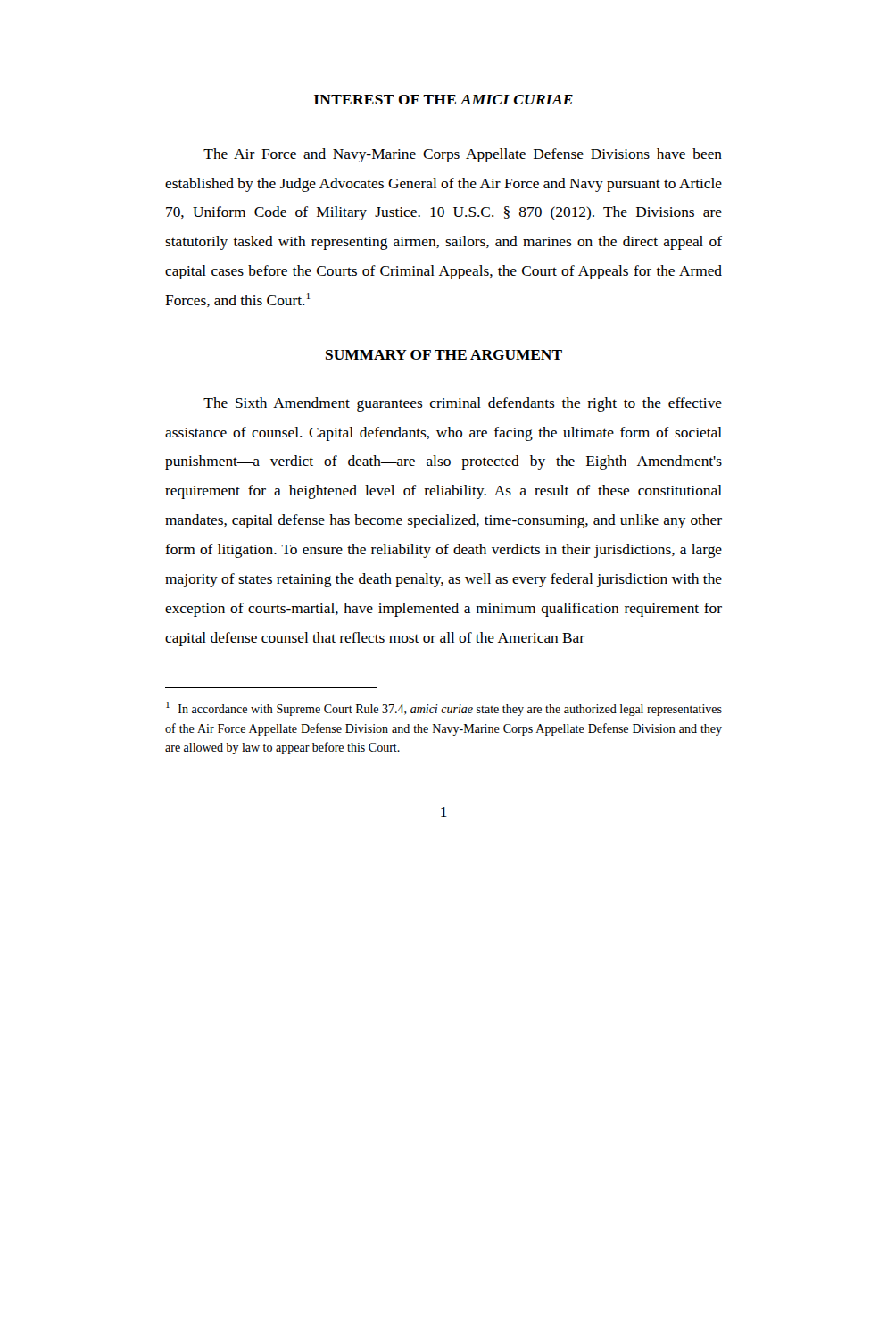Interest of the Amici Curiae
The Air Force and Navy-Marine Corps Appellate Defense Divisions have been established by the Judge Advocates General of the Air Force and Navy pursuant to Article 70, Uniform Code of Military Justice. 10 U.S.C. § 870 (2012). The Divisions are statutorily tasked with representing airmen, sailors, and marines on the direct appeal of capital cases before the Courts of Criminal Appeals, the Court of Appeals for the Armed Forces, and this Court.1
Summary of the Argument
The Sixth Amendment guarantees criminal defendants the right to the effective assistance of counsel. Capital defendants, who are facing the ultimate form of societal punishment—a verdict of death—are also protected by the Eighth Amendment's requirement for a heightened level of reliability. As a result of these constitutional mandates, capital defense has become specialized, time-consuming, and unlike any other form of litigation. To ensure the reliability of death verdicts in their jurisdictions, a large majority of states retaining the death penalty, as well as every federal jurisdiction with the exception of courts-martial, have implemented a minimum qualification requirement for capital defense counsel that reflects most or all of the American Bar
1 In accordance with Supreme Court Rule 37.4, amici curiae state they are the authorized legal representatives of the Air Force Appellate Defense Division and the Navy-Marine Corps Appellate Defense Division and they are allowed by law to appear before this Court.
1